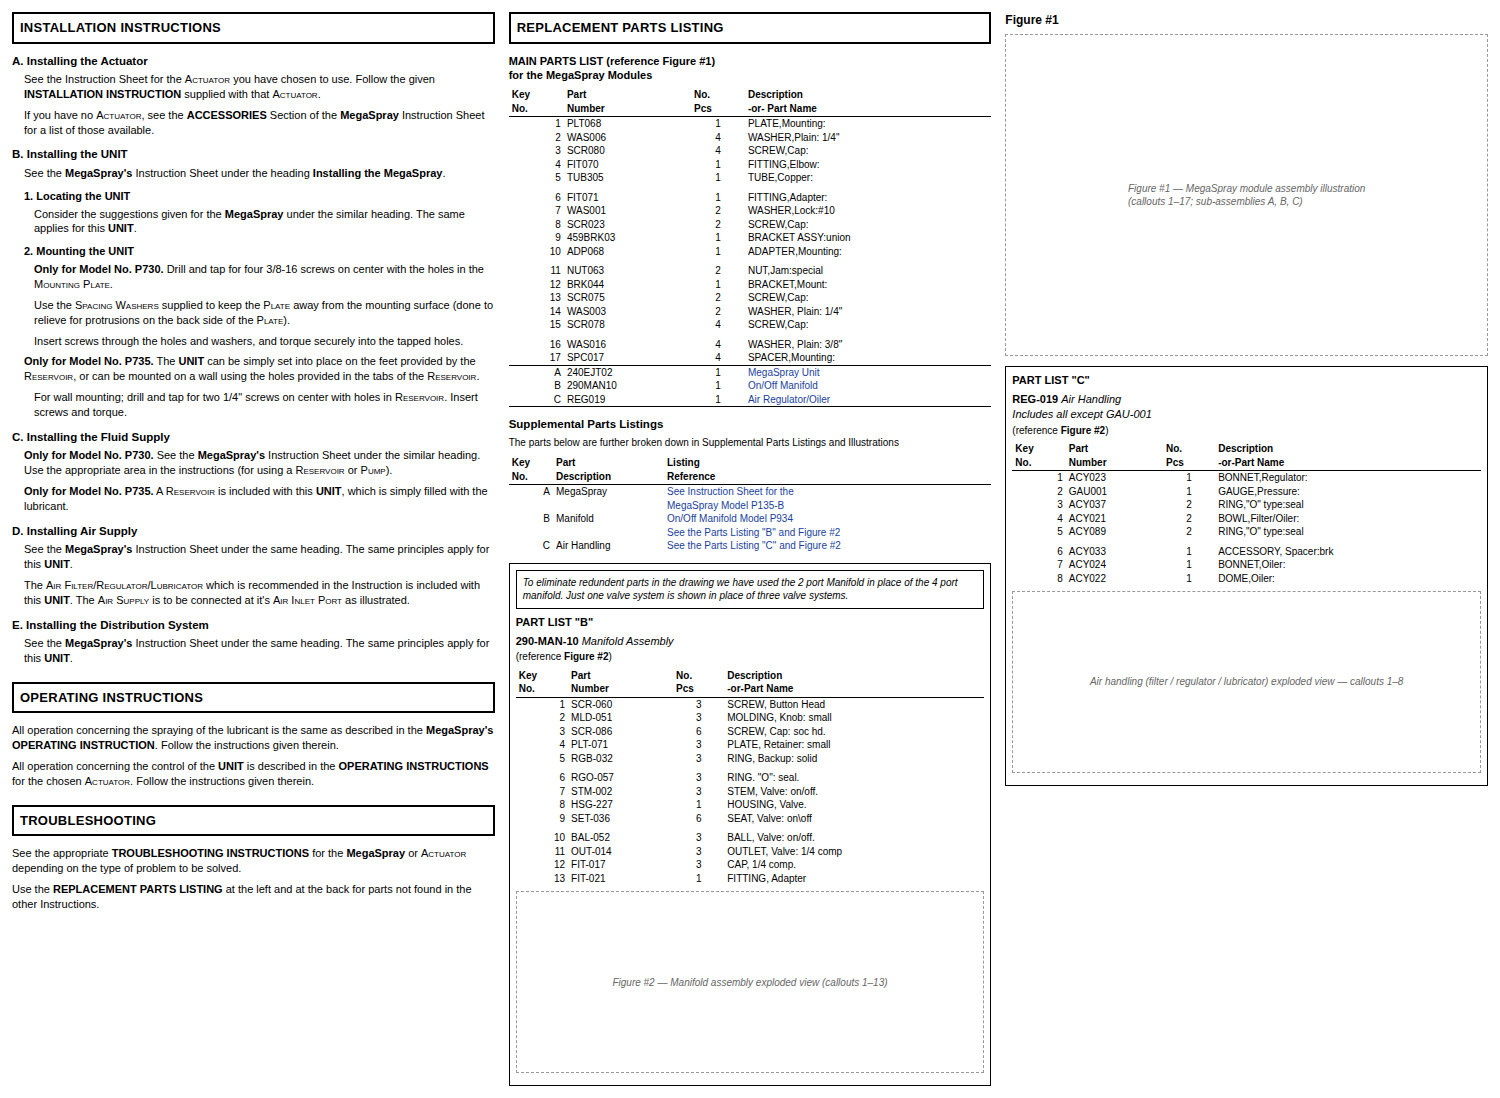Installation Instructions
A. Installing the Actuator
See the Instruction Sheet for the Actuator you have chosen to use. Follow the given INSTALLATION INSTRUCTION supplied with that Actuator.
If you have no Actuator, see the ACCESSORIES Section of the MegaSpray Instruction Sheet for a list of those available.
B. Installing the UNIT
See the MegaSpray's Instruction Sheet under the heading Installing the MegaSpray.
1. Locating the UNIT
Consider the suggestions given for the MegaSpray under the similar heading. The same applies for this UNIT.
2. Mounting the UNIT
Only for Model No. P730. Drill and tap for four 3/8-16 screws on center with the holes in the Mounting Plate.
Use the Spacing Washers supplied to keep the Plate away from the mounting surface (done to relieve for protrusions on the back side of the Plate).
Insert screws through the holes and washers, and torque securely into the tapped holes.
Only for Model No. P735. The UNIT can be simply set into place on the feet provided by the Reservoir, or can be mounted on a wall using the holes provided in the tabs of the Reservoir.
For wall mounting; drill and tap for two 1/4" screws on center with holes in Reservoir. Insert screws and torque.
C. Installing the Fluid Supply
Only for Model No. P730. See the MegaSpray's Instruction Sheet under the similar heading. Use the appropriate area in the instructions (for using a Reservoir or Pump).
Only for Model No. P735. A Reservoir is included with this UNIT, which is simply filled with the lubricant.
D. Installing Air Supply
See the MegaSpray's Instruction Sheet under the same heading. The same principles apply for this UNIT.
The Air Filter/Regulator/Lubricator which is recommended in the Instruction is included with this UNIT. The Air Supply is to be connected at it's Air Inlet Port as illustrated.
E. Installing the Distribution System
See the MegaSpray's Instruction Sheet under the same heading. The same principles apply for this UNIT.
Operating Instructions
All operation concerning the spraying of the lubricant is the same as described in the MegaSpray's OPERATING INSTRUCTION. Follow the instructions given therein.
All operation concerning the control of the UNIT is described in the OPERATING INSTRUCTIONS for the chosen Actuator. Follow the instructions given therein.
Troubleshooting
See the appropriate TROUBLESHOOTING INSTRUCTIONS for the MegaSpray or Actuator depending on the type of problem to be solved.
Use the REPLACEMENT PARTS LISTING at the left and at the back for parts not found in the other Instructions.
Replacement Parts Listing
MAIN PARTS LIST (reference Figure #1)
for the MegaSpray Modules
| Key No. | Part Number | No. Pcs | Description -or- Part Name |
| --- | --- | --- | --- |
| 1 | PLT068 | 1 | PLATE,Mounting: |
| 2 | WAS006 | 4 | WASHER,Plain: 1/4" |
| 3 | SCR080 | 4 | SCREW,Cap: |
| 4 | FIT070 | 1 | FITTING,Elbow: |
| 5 | TUB305 | 1 | TUBE,Copper: |
| 6 | FIT071 | 1 | FITTING,Adapter: |
| 7 | WAS001 | 2 | WASHER,Lock:#10 |
| 8 | SCR023 | 2 | SCREW,Cap: |
| 9 | 459BRK03 | 1 | BRACKET ASSY:union |
| 10 | ADP068 | 1 | ADAPTER,Mounting: |
| 11 | NUT063 | 2 | NUT,Jam:special |
| 12 | BRK044 | 1 | BRACKET,Mount: |
| 13 | SCR075 | 2 | SCREW,Cap: |
| 14 | WAS003 | 2 | WASHER, Plain: 1/4" |
| 15 | SCR078 | 4 | SCREW,Cap: |
| 16 | WAS016 | 4 | WASHER, Plain: 3/8" |
| 17 | SPC017 | 4 | SPACER,Mounting: |
| A | 240EJT02 | 1 | MegaSpray Unit |
| B | 290MAN10 | 1 | On/Off Manifold |
| C | REG019 | 1 | Air Regulator/Oiler |
Supplemental Parts Listings
The parts below are further broken down in Supplemental Parts Listings and Illustrations
| Key No. | Part Description | Listing Reference |
| --- | --- | --- |
| A | MegaSpray | See Instruction Sheet for the MegaSpray Model P135-B |
| B | Manifold | On/Off Manifold Model P934 See the Parts Listing "B" and Figure #2 |
| C | Air Handling | See the Parts Listing "C" and Figure #2 |
To eliminate redundent parts in the drawing we have used the 2 port Manifold in place of the 4 port manifold. Just one valve system is shown in place of three valve systems.
PART LIST "B"
290-MAN-10 Manifold Assembly
(reference Figure #2)
| Key No. | Part Number | No. Pcs | Description -or-Part Name |
| --- | --- | --- | --- |
| 1 | SCR-060 | 3 | SCREW, Button Head |
| 2 | MLD-051 | 3 | MOLDING, Knob: small |
| 3 | SCR-086 | 6 | SCREW, Cap: soc hd. |
| 4 | PLT-071 | 3 | PLATE, Retainer: small |
| 5 | RGB-032 | 3 | RING, Backup: solid |
| 6 | RGO-057 | 3 | RING. "O": seal. |
| 7 | STM-002 | 3 | STEM, Valve: on/off. |
| 8 | HSG-227 | 1 | HOUSING, Valve. |
| 9 | SET-036 | 6 | SEAT, Valve: on\off |
| 10 | BAL-052 | 3 | BALL, Valve: on/off. |
| 11 | OUT-014 | 3 | OUTLET, Valve: 1/4 comp |
| 12 | FIT-017 | 3 | CAP, 1/4 comp. |
| 13 | FIT-021 | 1 | FITTING, Adapter |
Figure #2 — Manifold assembly exploded view (callouts 1–13)
Figure #1
Figure #1 — MegaSpray module assembly illustration
(callouts 1–17; sub-assemblies A, B, C)
PART LIST "C"
REG-019 Air Handling
Includes all except GAU-001
(reference Figure #2)
| Key No. | Part Number | No. Pcs | Description -or-Part Name |
| --- | --- | --- | --- |
| 1 | ACY023 | 1 | BONNET,Regulator: |
| 2 | GAU001 | 1 | GAUGE,Pressure: |
| 3 | ACY037 | 2 | RING,"O" type:seal |
| 4 | ACY021 | 2 | BOWL,Filter/Oiler: |
| 5 | ACY089 | 2 | RING,"O" type:seal |
| 6 | ACY033 | 1 | ACCESSORY, Spacer:brk |
| 7 | ACY024 | 1 | BONNET,Oiler: |
| 8 | ACY022 | 1 | DOME,Oiler: |
Air handling (filter / regulator / lubricator) exploded view — callouts 1–8